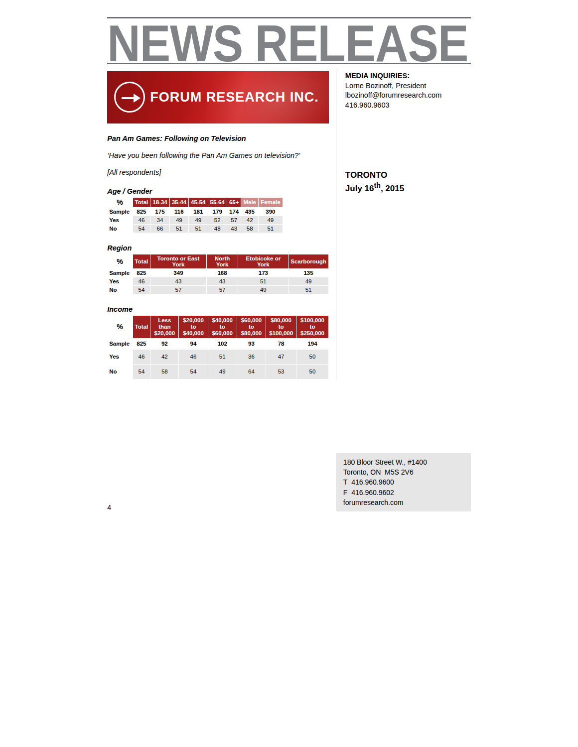NEWS RELEASE
FORUM RESEARCH INC.
Pan Am Games: Following on Television
‘Have you been following the Pan Am Games on television?’
[All respondents]
Age / Gender
| % | Total | 18-34 | 35-44 | 45-54 | 55-64 | 65+ | Male | Female |
| Sample | 825 | 175 | 116 | 181 | 179 | 174 | 435 | 390 |
| Yes | 46 | 34 | 49 | 49 | 52 | 57 | 42 | 49 |
| No | 54 | 66 | 51 | 51 | 48 | 43 | 58 | 51 |
Region
| % | Total | Toronto or East York | North York | Etobicoke or York | Scarborough |
| Sample | 825 | 349 | 168 | 173 | 135 |
| Yes | 46 | 43 | 43 | 51 | 49 |
| No | 54 | 57 | 57 | 49 | 51 |
Income
| % | Total | Less than $20,000 | $20,000 to $40,000 | $40,000 to $60,000 | $60,000 to $80,000 | $80,000 to $100,000 | $100,000 to $250,000 |
| Sample | 825 | 92 | 94 | 102 | 93 | 78 | 194 |
| Yes | 46 | 42 | 46 | 51 | 36 | 47 | 50 |
| No | 54 | 58 | 54 | 49 | 64 | 53 | 50 |
MEDIA INQUIRIES:
Lorne Bozinoff, President
lbozinoff@forumresearch.com
416.960.9603
TORONTO July 16th, 2015
4
180 Bloor Street W., #1400
Toronto, ON M5S 2V6
T 416.960.9600
F 416.960.9602
forumresearch.com